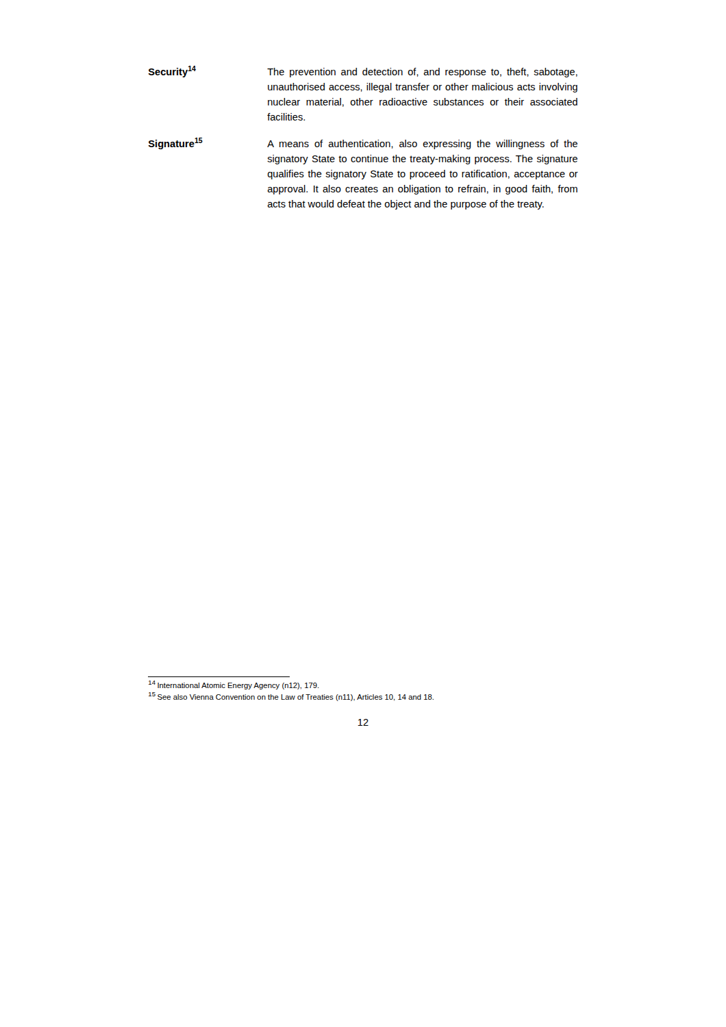| Security 14 | The prevention and detection of, and response to, theft, sabotage, unauthorised access, illegal transfer or other malicious acts involving nuclear material, other radioactive substances or their associated facilities. |
| Signature 15 | A means of authentication, also expressing the willingness of the signatory State to continue the treaty-making process. The signature qualifies the signatory State to proceed to ratification, acceptance or approval. It also creates an obligation to refrain, in good faith, from acts that would defeat the object and the purpose of the treaty. |
14International Atomic Energy Agency (n12), 179.
15See also Vienna Convention on the Law of Treaties (n11), Articles 10, 14 and 18.
12